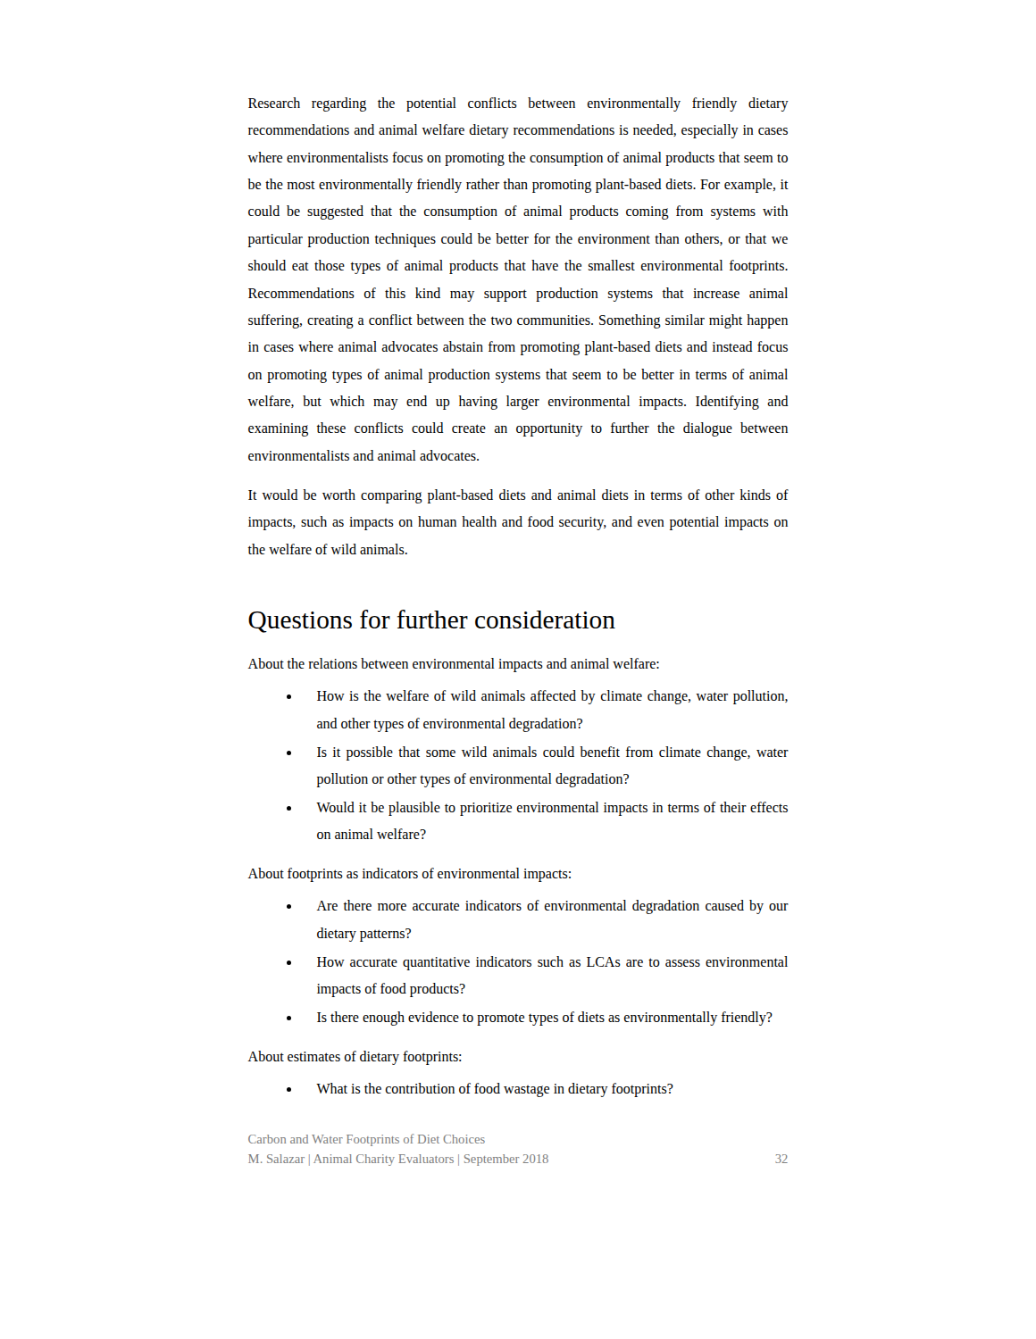Research regarding the potential conflicts between environmentally friendly dietary recommendations and animal welfare dietary recommendations is needed, especially in cases where environmentalists focus on promoting the consumption of animal products that seem to be the most environmentally friendly rather than promoting plant-based diets. For example, it could be suggested that the consumption of animal products coming from systems with particular production techniques could be better for the environment than others, or that we should eat those types of animal products that have the smallest environmental footprints. Recommendations of this kind may support production systems that increase animal suffering, creating a conflict between the two communities. Something similar might happen in cases where animal advocates abstain from promoting plant-based diets and instead focus on promoting types of animal production systems that seem to be better in terms of animal welfare, but which may end up having larger environmental impacts. Identifying and examining these conflicts could create an opportunity to further the dialogue between environmentalists and animal advocates.
It would be worth comparing plant-based diets and animal diets in terms of other kinds of impacts, such as impacts on human health and food security, and even potential impacts on the welfare of wild animals.
Questions for further consideration
About the relations between environmental impacts and animal welfare:
How is the welfare of wild animals affected by climate change, water pollution, and other types of environmental degradation?
Is it possible that some wild animals could benefit from climate change, water pollution or other types of environmental degradation?
Would it be plausible to prioritize environmental impacts in terms of their effects on animal welfare?
About footprints as indicators of environmental impacts:
Are there more accurate indicators of environmental degradation caused by our dietary patterns?
How accurate quantitative indicators such as LCAs are to assess environmental impacts of food products?
Is there enough evidence to promote types of diets as environmentally friendly?
About estimates of dietary footprints:
What is the contribution of food wastage in dietary footprints?
Carbon and Water Footprints of Diet Choices
M. Salazar | Animal Charity Evaluators | September 2018 32